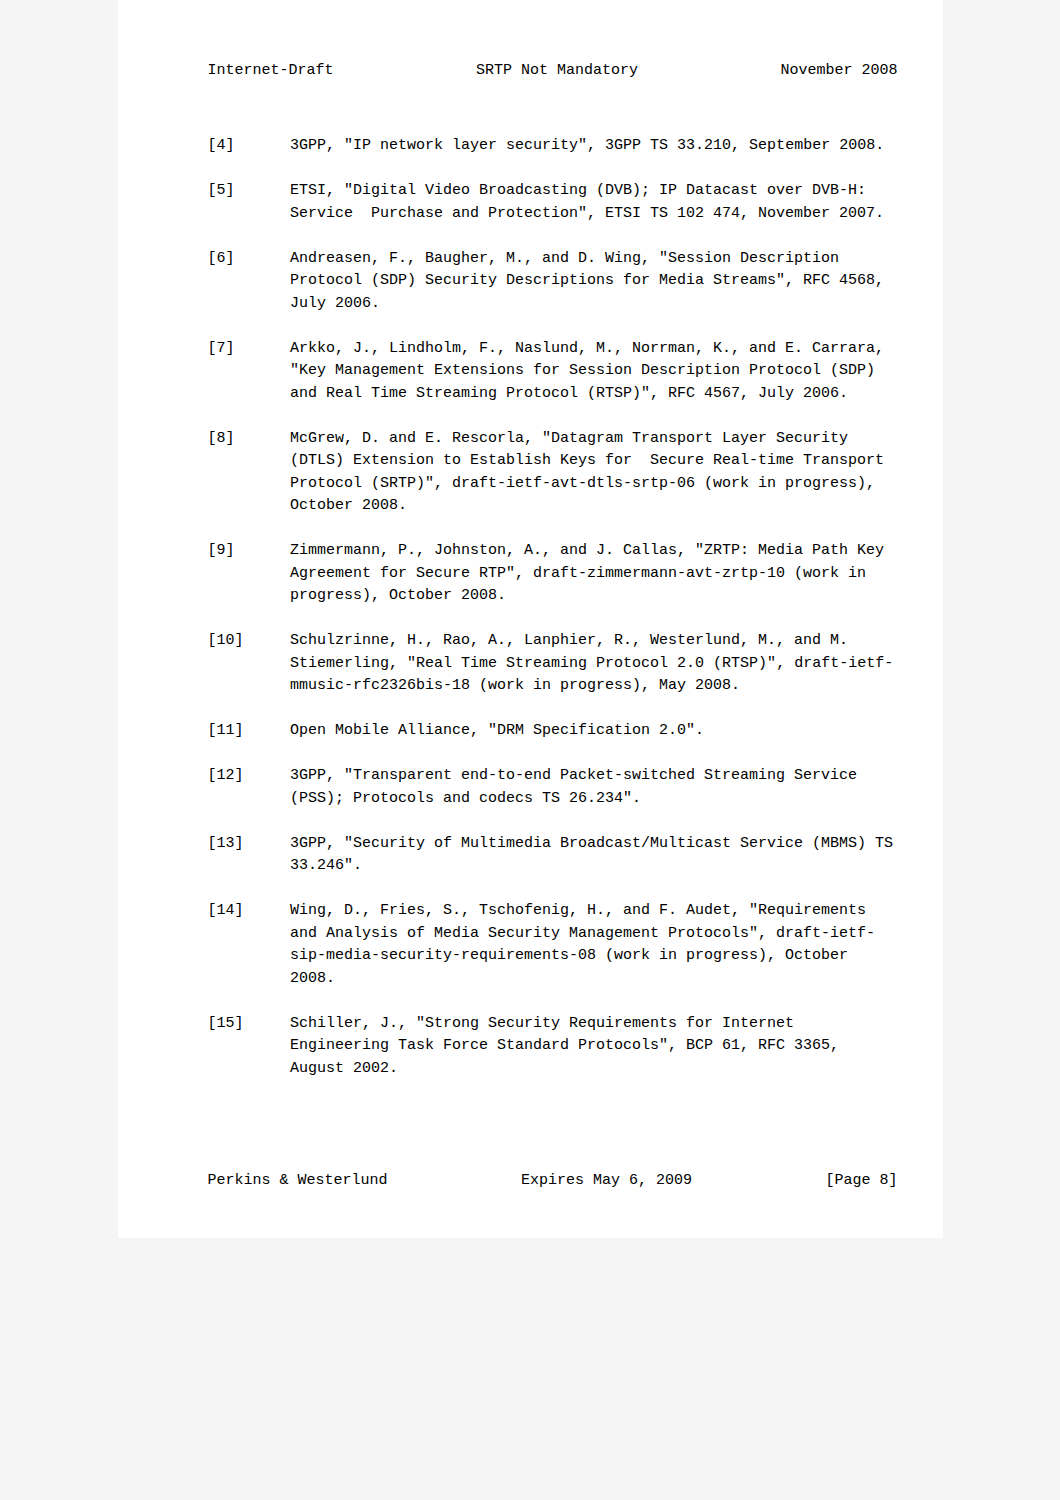Internet-Draft SRTP Not Mandatory November 2008
[4]
3GPP, IP network layer security, 3GPP TS 33.210, September 2008.
[5]
ETSI, Digital Video Broadcasting (DVB); IP Datacast over DVB-H: Service Purchase and Protection, ETSI TS 102 474, November 2007.
[6]
Andreasen, F., Baugher, M., and D. Wing, Session Description Protocol (SDP) Security Descriptions for Media Streams, RFC 4568, July 2006.
[7]
Arkko, J., Lindholm, F., Naslund, M., Norrman, K., and E. Carrara, Key Management Extensions for Session Description Protocol (SDP) and Real Time Streaming Protocol (RTSP), RFC 4567, July 2006.
[8]
McGrew, D. and E. Rescorla, Datagram Transport Layer Security (DTLS) Extension to Establish Keys for Secure Real-time Transport Protocol (SRTP), draft-ietf-avt-dtls-srtp-06 (work in progress), October 2008.
[9]
Zimmermann, P., Johnston, A., and J. Callas, ZRTP: Media Path Key Agreement for Secure RTP, draft-zimmermann-avt-zrtp-10 (work in progress), October 2008.
[10]
Schulzrinne, H., Rao, A., Lanphier, R., Westerlund, M., and M. Stiemerling, Real Time Streaming Protocol 2.0 (RTSP), draft-ietf-mmusic-rfc2326bis-18 (work in progress), May 2008.
[11]
Open Mobile Alliance, DRM Specification 2.0.
[12]
3GPP, Transparent end-to-end Packet-switched Streaming Service (PSS); Protocols and codecs TS 26.234.
[13]
3GPP, Security of Multimedia Broadcast/Multicast Service (MBMS) TS 33.246.
[14]
Wing, D., Fries, S., Tschofenig, H., and F. Audet, Requirements and Analysis of Media Security Management Protocols, draft-ietf-sip-media-security-requirements-08 (work in progress), October 2008.
[15]
Schiller, J., Strong Security Requirements for Internet Engineering Task Force Standard Protocols, BCP 61, RFC 3365, August 2002.
Perkins & Westerlund Expires May 6, 2009 [Page 8]